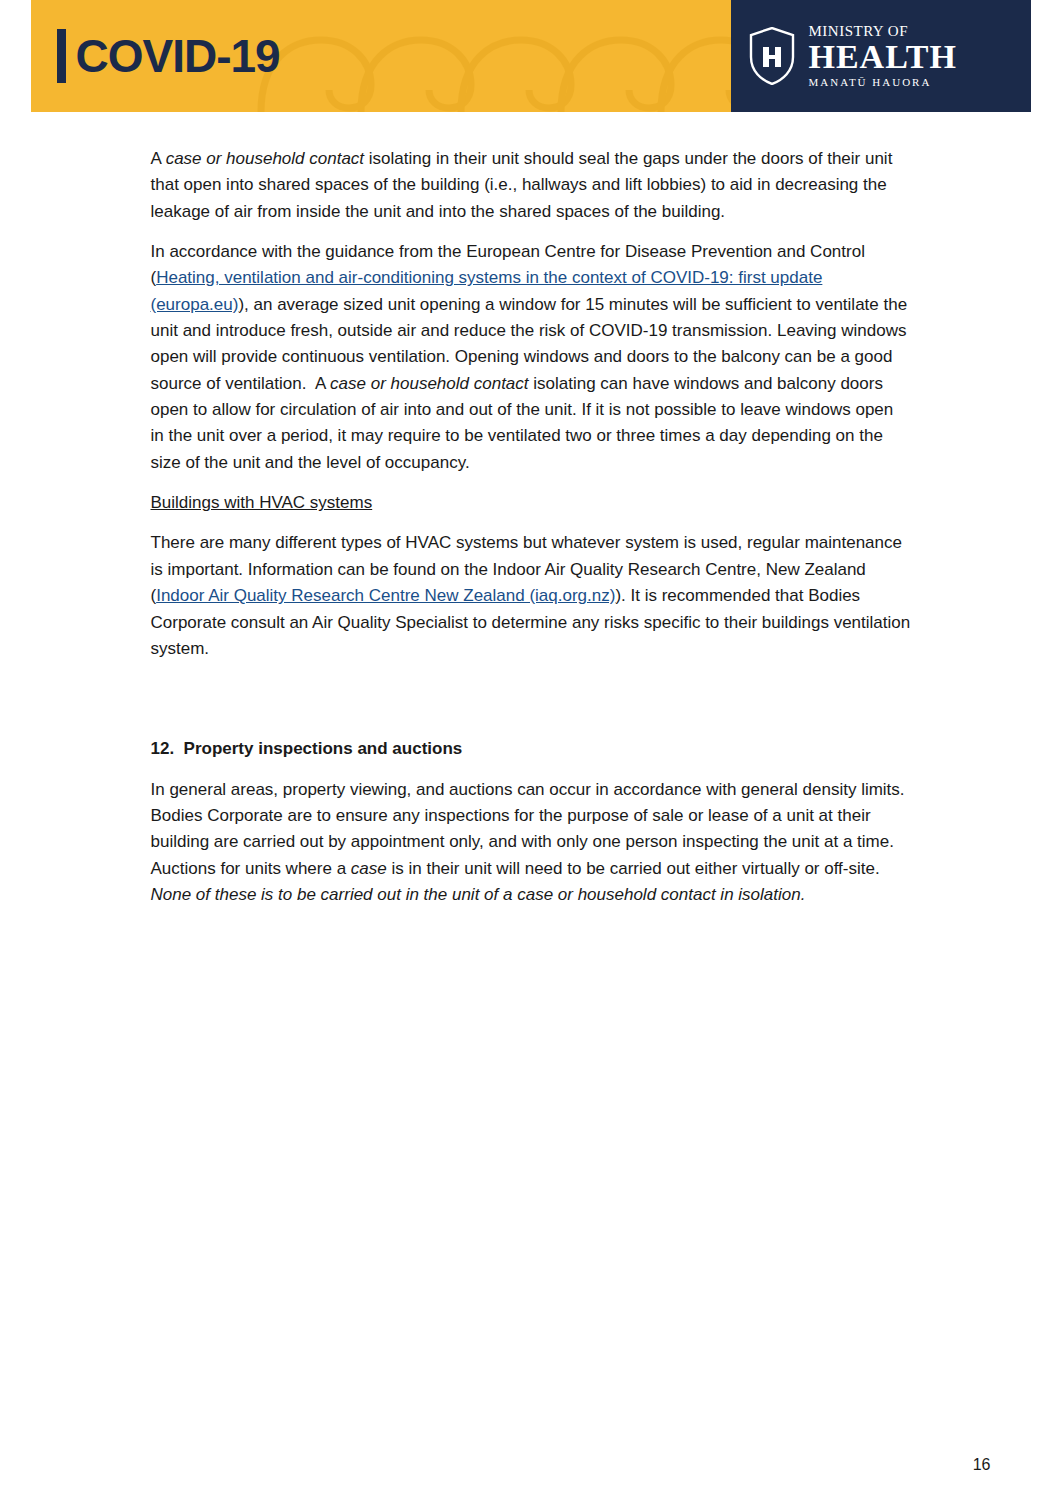COVID-19
Ministry of
Health
Manatū Hauora
A case or household contact isolating in their unit should seal the gaps under the doors of their unit that open into shared spaces of the building (i.e., hallways and lift lobbies) to aid in decreasing the leakage of air from inside the unit and into the shared spaces of the building.
In accordance with the guidance from the European Centre for Disease Prevention and Control (Heating, ventilation and air-conditioning systems in the context of COVID-19: first update (europa.eu)), an average sized unit opening a window for 15 minutes will be sufficient to ventilate the unit and introduce fresh, outside air and reduce the risk of COVID-19 transmission. Leaving windows open will provide continuous ventilation. Opening windows and doors to the balcony can be a good source of ventilation. A case or household contact isolating can have windows and balcony doors open to allow for circulation of air into and out of the unit. If it is not possible to leave windows open in the unit over a period, it may require to be ventilated two or three times a day depending on the size of the unit and the level of occupancy.
Buildings with HVAC systems
There are many different types of HVAC systems but whatever system is used, regular maintenance is important. Information can be found on the Indoor Air Quality Research Centre, New Zealand (Indoor Air Quality Research Centre New Zealand (iaq.org.nz)). It is recommended that Bodies Corporate consult an Air Quality Specialist to determine any risks specific to their buildings ventilation system.
12. Property inspections and auctions
In general areas, property viewing, and auctions can occur in accordance with general density limits. Bodies Corporate are to ensure any inspections for the purpose of sale or lease of a unit at their building are carried out by appointment only, and with only one person inspecting the unit at a time. Auctions for units where a case is in their unit will need to be carried out either virtually or off-site. None of these is to be carried out in the unit of a case or household contact in isolation.
16